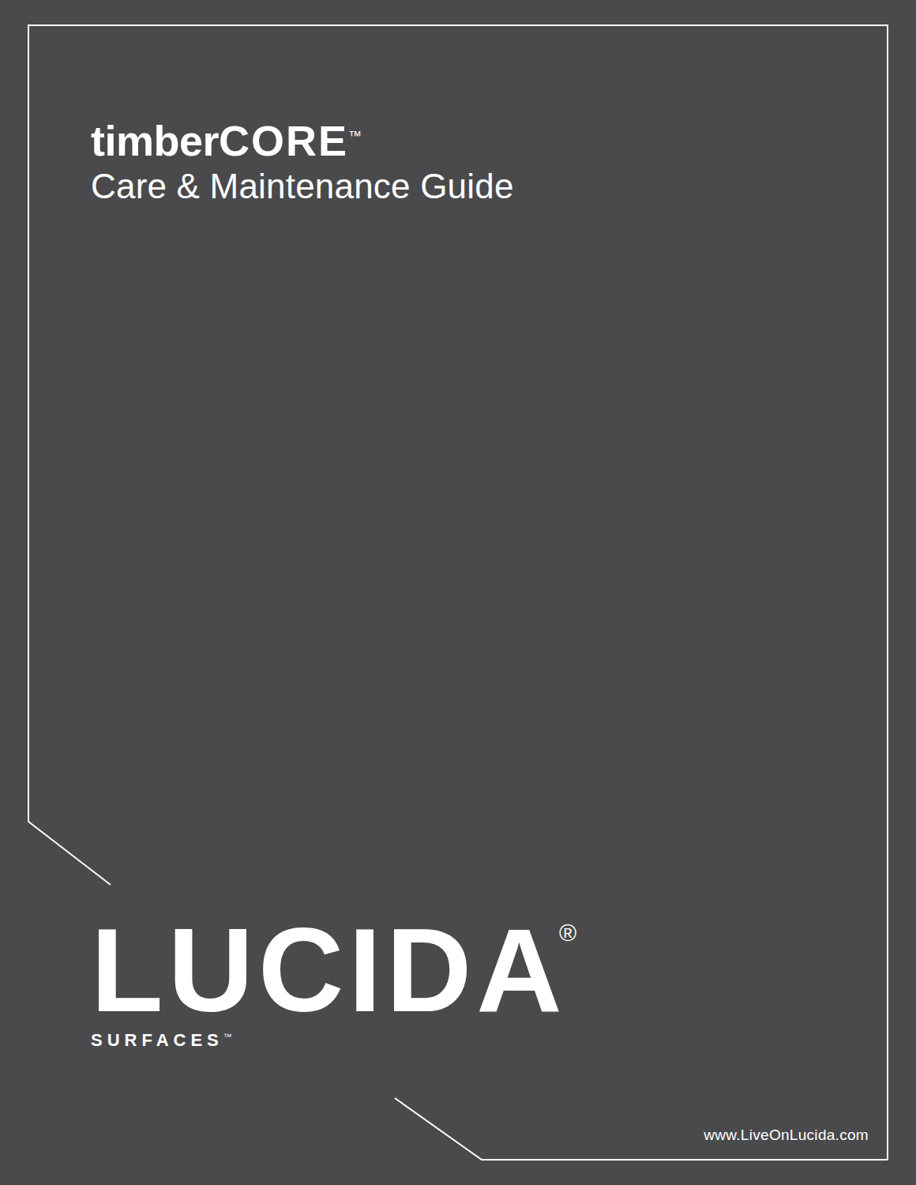timber CORE™ Care & Maintenance Guide
LUCIDA®
SURFACES™
www.LiveOnLucida.com